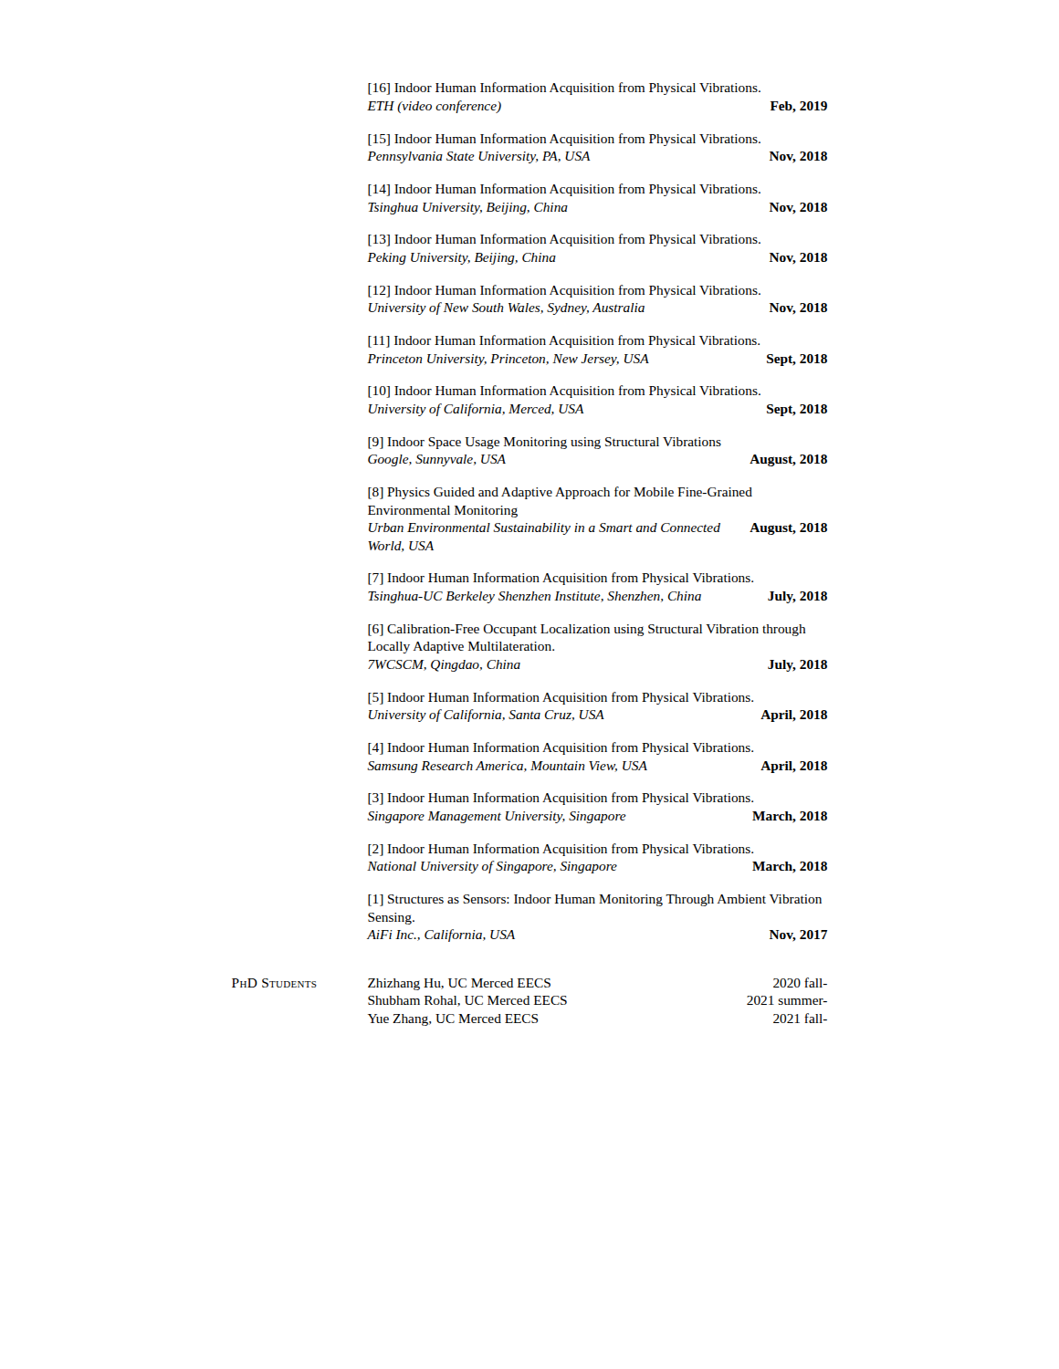[16] Indoor Human Information Acquisition from Physical Vibrations.
ETH (video conference) Feb, 2019
[15] Indoor Human Information Acquisition from Physical Vibrations.
Pennsylvania State University, PA, USA Nov, 2018
[14] Indoor Human Information Acquisition from Physical Vibrations.
Tsinghua University, Beijing, China Nov, 2018
[13] Indoor Human Information Acquisition from Physical Vibrations.
Peking University, Beijing, China Nov, 2018
[12] Indoor Human Information Acquisition from Physical Vibrations.
University of New South Wales, Sydney, Australia Nov, 2018
[11] Indoor Human Information Acquisition from Physical Vibrations.
Princeton University, Princeton, New Jersey, USA Sept, 2018
[10] Indoor Human Information Acquisition from Physical Vibrations.
University of California, Merced, USA Sept, 2018
[9] Indoor Space Usage Monitoring using Structural Vibrations
Google, Sunnyvale, USA August, 2018
[8] Physics Guided and Adaptive Approach for Mobile Fine-Grained Environmental Monitoring
Urban Environmental Sustainability in a Smart and Connected World, USA August, 2018
[7] Indoor Human Information Acquisition from Physical Vibrations.
Tsinghua-UC Berkeley Shenzhen Institute, Shenzhen, China July, 2018
[6] Calibration-Free Occupant Localization using Structural Vibration through Locally Adaptive Multilateration.
7WCSCM, Qingdao, China July, 2018
[5] Indoor Human Information Acquisition from Physical Vibrations.
University of California, Santa Cruz, USA April, 2018
[4] Indoor Human Information Acquisition from Physical Vibrations.
Samsung Research America, Mountain View, USA April, 2018
[3] Indoor Human Information Acquisition from Physical Vibrations.
Singapore Management University, Singapore March, 2018
[2] Indoor Human Information Acquisition from Physical Vibrations.
National University of Singapore, Singapore March, 2018
[1] Structures as Sensors: Indoor Human Monitoring Through Ambient Vibration Sensing.
AiFi Inc., California, USA Nov, 2017
PhD Students
Zhizhang Hu, UC Merced EECS 2020 fall-
Shubham Rohal, UC Merced EECS 2021 summer-
Yue Zhang, UC Merced EECS 2021 fall-